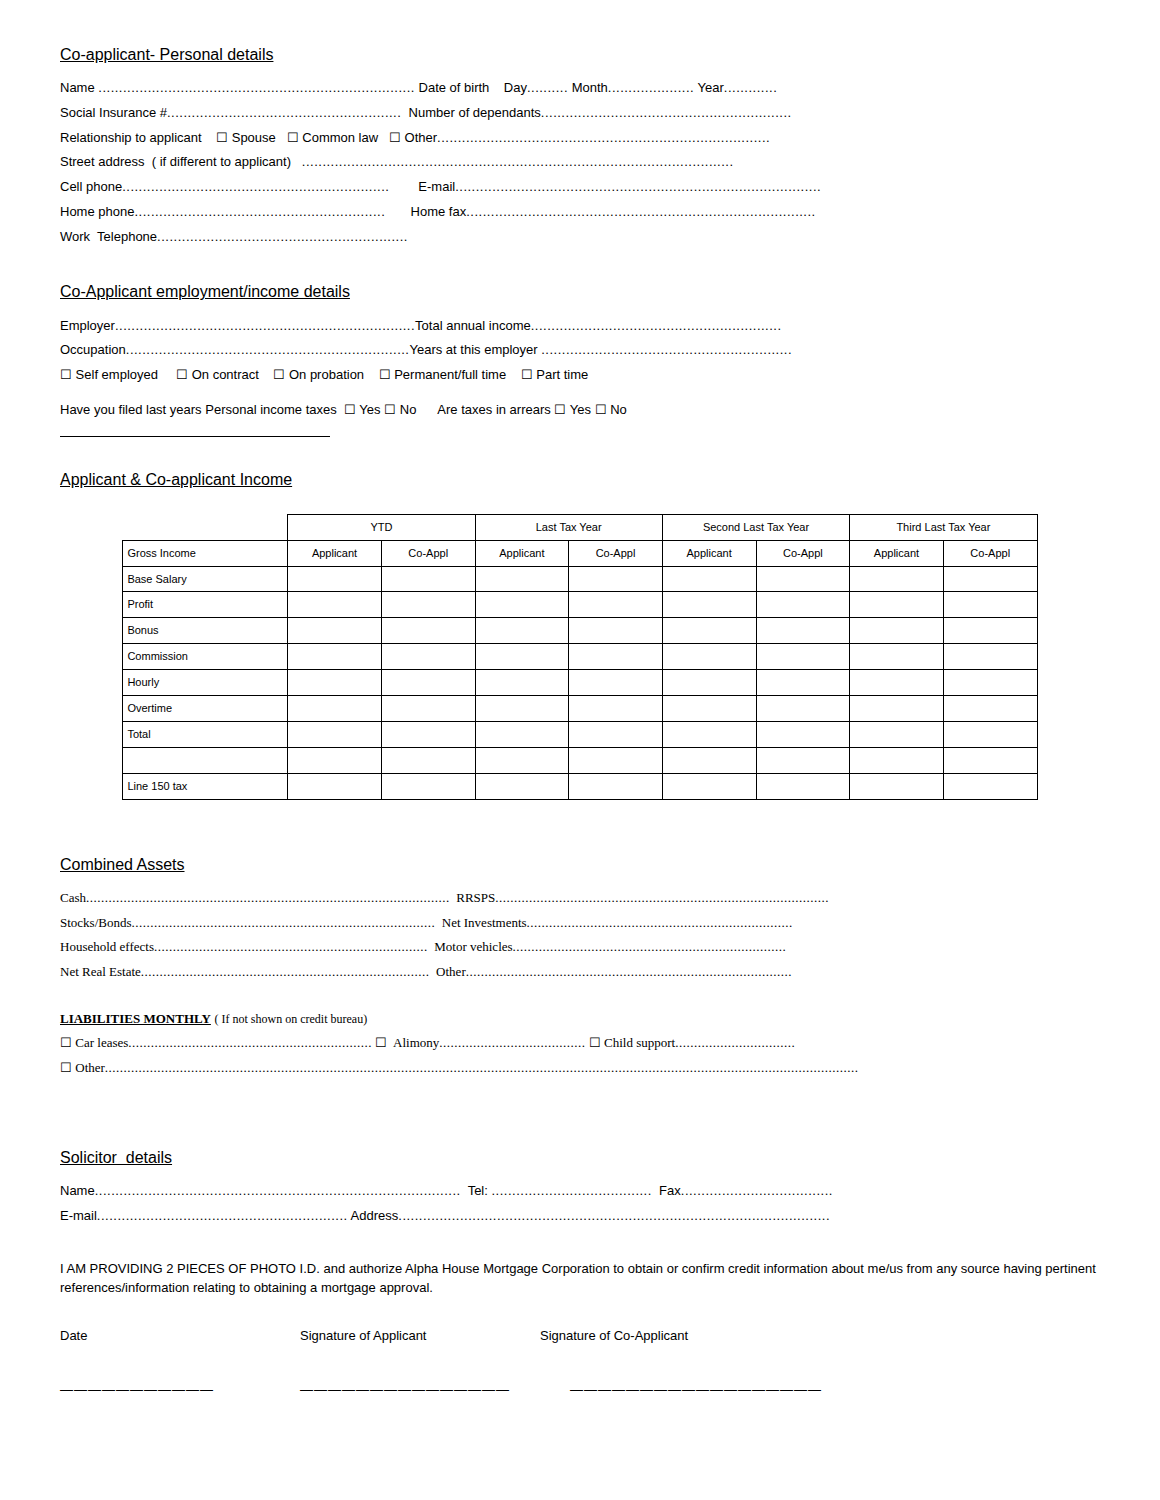Co-applicant- Personal details
Name ............................................................................. Date of birth Day.......... Month..................... Year.............
Social Insurance #......................................................... Number of dependants.............................................................
Relationship to applicant ☐ Spouse ☐ Common law ☐ Other.................................................................................
Street address ( if different to applicant) .........................................................................................................
Cell phone................................................................. E-mail.........................................................................................
Home phone............................................................. Home fax.....................................................................................
Work Telephone.............................................................
Co-Applicant employment/income details
Employer......................................................................... Total annual income.............................................................
Occupation..................................................................... Years at this employer .............................................................
☐ Self employed ☐ On contract ☐ On probation ☐ Permanent/full time ☐ Part time
Have you filed last years Personal income taxes ☐ Yes ☐ No Are taxes in arrears ☐ Yes ☐ No
Applicant & Co-applicant Income
| | YTD | Last Tax Year | Second Last Tax Year | Third Last Tax Year |
| --- | --- | --- | --- | --- |
| Gross Income | Applicant | Co-Appl | Applicant | Co-Appl | Applicant | Co-Appl | Applicant | Co-Appl |
| Base Salary | | | | | | | | |
| Profit | | | | | | | | |
| Bonus | | | | | | | | |
| Commission | | | | | | | | |
| Hourly | | | | | | | | |
| Overtime | | | | | | | | |
| Total | | | | | | | | |
| Line 150 tax | | | | | | | | |
Combined Assets
Cash................................................................................................. RRSPS.........................................................................................
Stocks/Bonds................................................................................. Net Investments.......................................................................
Household effects......................................................................... Motor vehicles.........................................................................
Net Real Estate............................................................................. Other.......................................................................................
LIABILITIES MONTHLY ( If not shown on credit bureau)
☐ Car leases................................................................. ☐ Alimony....................................... ☐ Child support................................
☐ Other.........................................................................................................................................................................................................
Solicitor details
Name......................................................................................... Tel: ....................................... Fax.....................................
E-mail............................................................. Address.........................................................................................................
I AM PROVIDING 2 PIECES OF PHOTO I.D. and authorize Alpha House Mortgage Corporation to obtain or confirm credit information about me/us from any source having pertinent references/information relating to obtaining a mortgage approval.
Date
Signature of Applicant
Signature of Co-Applicant
———————————
———————————————
——————————————————